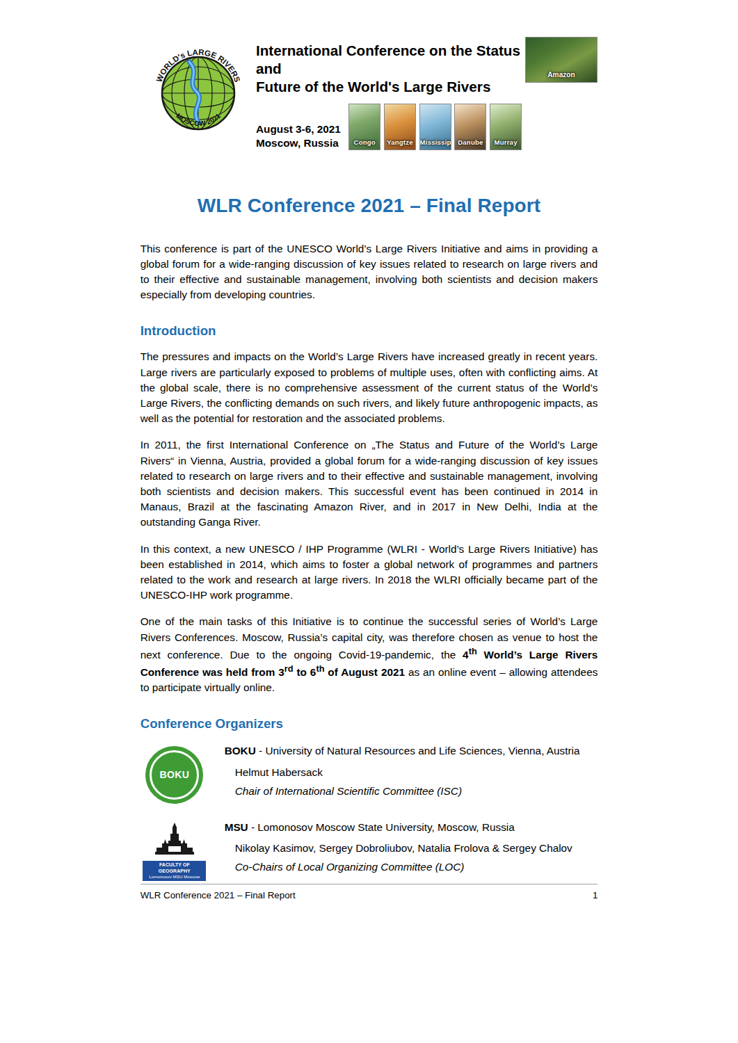WORLD's LARGE RIVERS MOSCOW 2021
International Conference on the Status and
Future of the World's Large Rivers
August 3-6, 2021
Moscow, Russia
Congo
Yangtze
Mississippi
Danube
Murray
Amazon
WLR Conference 2021 – Final Report
This conference is part of the UNESCO World’s Large Rivers Initiative and aims in providing a global forum for a wide-ranging discussion of key issues related to research on large rivers and to their effective and sustainable management, involving both scientists and decision makers especially from developing countries.
Introduction
The pressures and impacts on the World’s Large Rivers have increased greatly in recent years. Large rivers are particularly exposed to problems of multiple uses, often with conflicting aims. At the global scale, there is no comprehensive assessment of the current status of the World’s Large Rivers, the conflicting demands on such rivers, and likely future anthropogenic impacts, as well as the potential for restoration and the associated problems.
In 2011, the first International Conference on „The Status and Future of the World’s Large Rivers“ in Vienna, Austria, provided a global forum for a wide-ranging discussion of key issues related to research on large rivers and to their effective and sustainable management, involving both scientists and decision makers. This successful event has been continued in 2014 in Manaus, Brazil at the fascinating Amazon River, and in 2017 in New Delhi, India at the outstanding Ganga River.
In this context, a new UNESCO / IHP Programme (WLRI - World’s Large Rivers Initiative) has been established in 2014, which aims to foster a global network of programmes and partners related to the work and research at large rivers. In 2018 the WLRI officially became part of the UNESCO-IHP work programme.
One of the main tasks of this Initiative is to continue the successful series of World’s Large Rivers Conferences. Moscow, Russia’s capital city, was therefore chosen as venue to host the next conference. Due to the ongoing Covid-19-pandemic, the 4th World’s Large Rivers Conference was held from 3rd to 6th of August 2021 as an online event – allowing attendees to participate virtually online.
Conference Organizers
BOKU
BOKU - University of Natural Resources and Life Sciences, Vienna, Austria
Helmut Habersack
Chair of International Scientific Committee (ISC)
FACULTY OF GEOGRAPHY Lomonosov MSU Moscow
MSU - Lomonosov Moscow State University, Moscow, Russia
Nikolay Kasimov, Sergey Dobroliubov, Natalia Frolova & Sergey Chalov
Co-Chairs of Local Organizing Committee (LOC)
WLR Conference 2021 – Final Report
1